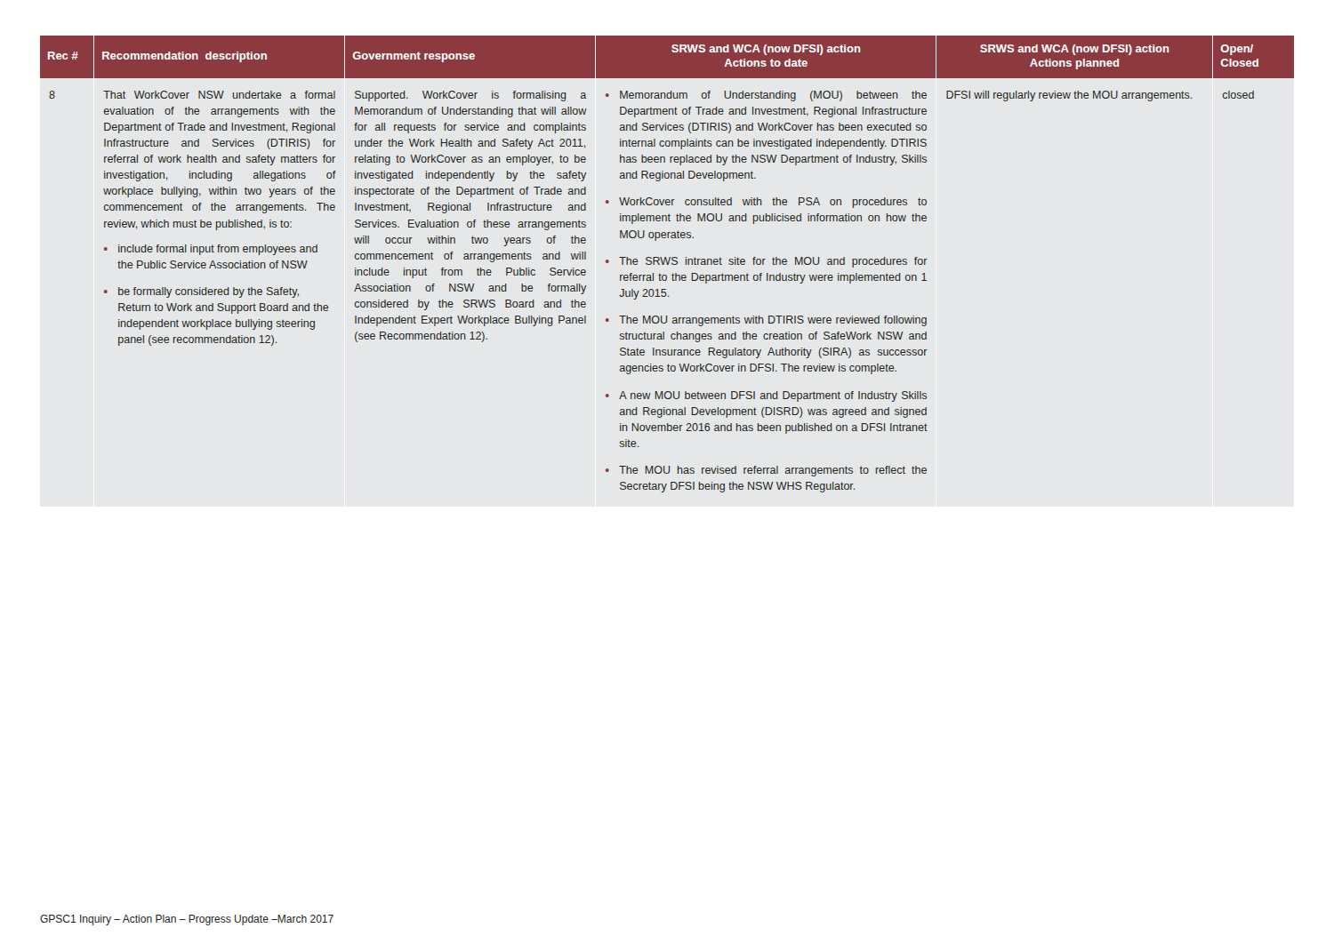| Rec # | Recommendation description | Government response | SRWS and WCA (now DFSI) action Actions to date | SRWS and WCA (now DFSI) action Actions planned | Open/ Closed |
| --- | --- | --- | --- | --- | --- |
| 8 | That WorkCover NSW undertake a formal evaluation of the arrangements with the Department of Trade and Investment, Regional Infrastructure and Services (DTIRIS) for referral of work health and safety matters for investigation, including allegations of workplace bullying, within two years of the commencement of the arrangements. The review, which must be published, is to: include formal input from employees and the Public Service Association of NSW be formally considered by the Safety, Return to Work and Support Board and the independent workplace bullying steering panel (see recommendation 12). | Supported. WorkCover is formalising a Memorandum of Understanding that will allow for all requests for service and complaints under the Work Health and Safety Act 2011, relating to WorkCover as an employer, to be investigated independently by the safety inspectorate of the Department of Trade and Investment, Regional Infrastructure and Services. Evaluation of these arrangements will occur within two years of the commencement of arrangements and will include input from the Public Service Association of NSW and be formally considered by the SRWS Board and the Independent Expert Workplace Bullying Panel (see Recommendation 12). | Memorandum of Understanding (MOU) between the Department of Trade and Investment, Regional Infrastructure and Services (DTIRIS) and WorkCover has been executed so internal complaints can be investigated independently. DTIRIS has been replaced by the NSW Department of Industry, Skills and Regional Development. WorkCover consulted with the PSA on procedures to implement the MOU and publicised information on how the MOU operates. The SRWS intranet site for the MOU and procedures for referral to the Department of Industry were implemented on 1 July 2015. The MOU arrangements with DTIRIS were reviewed following structural changes and the creation of SafeWork NSW and State Insurance Regulatory Authority (SIRA) as successor agencies to WorkCover in DFSI. The review is complete. A new MOU between DFSI and Department of Industry Skills and Regional Development (DISRD) was agreed and signed in November 2016 and has been published on a DFSI Intranet site. The MOU has revised referral arrangements to reflect the Secretary DFSI being the NSW WHS Regulator. | DFSI will regularly review the MOU arrangements. | closed |
GPSC1 Inquiry – Action Plan – Progress Update –March 2017